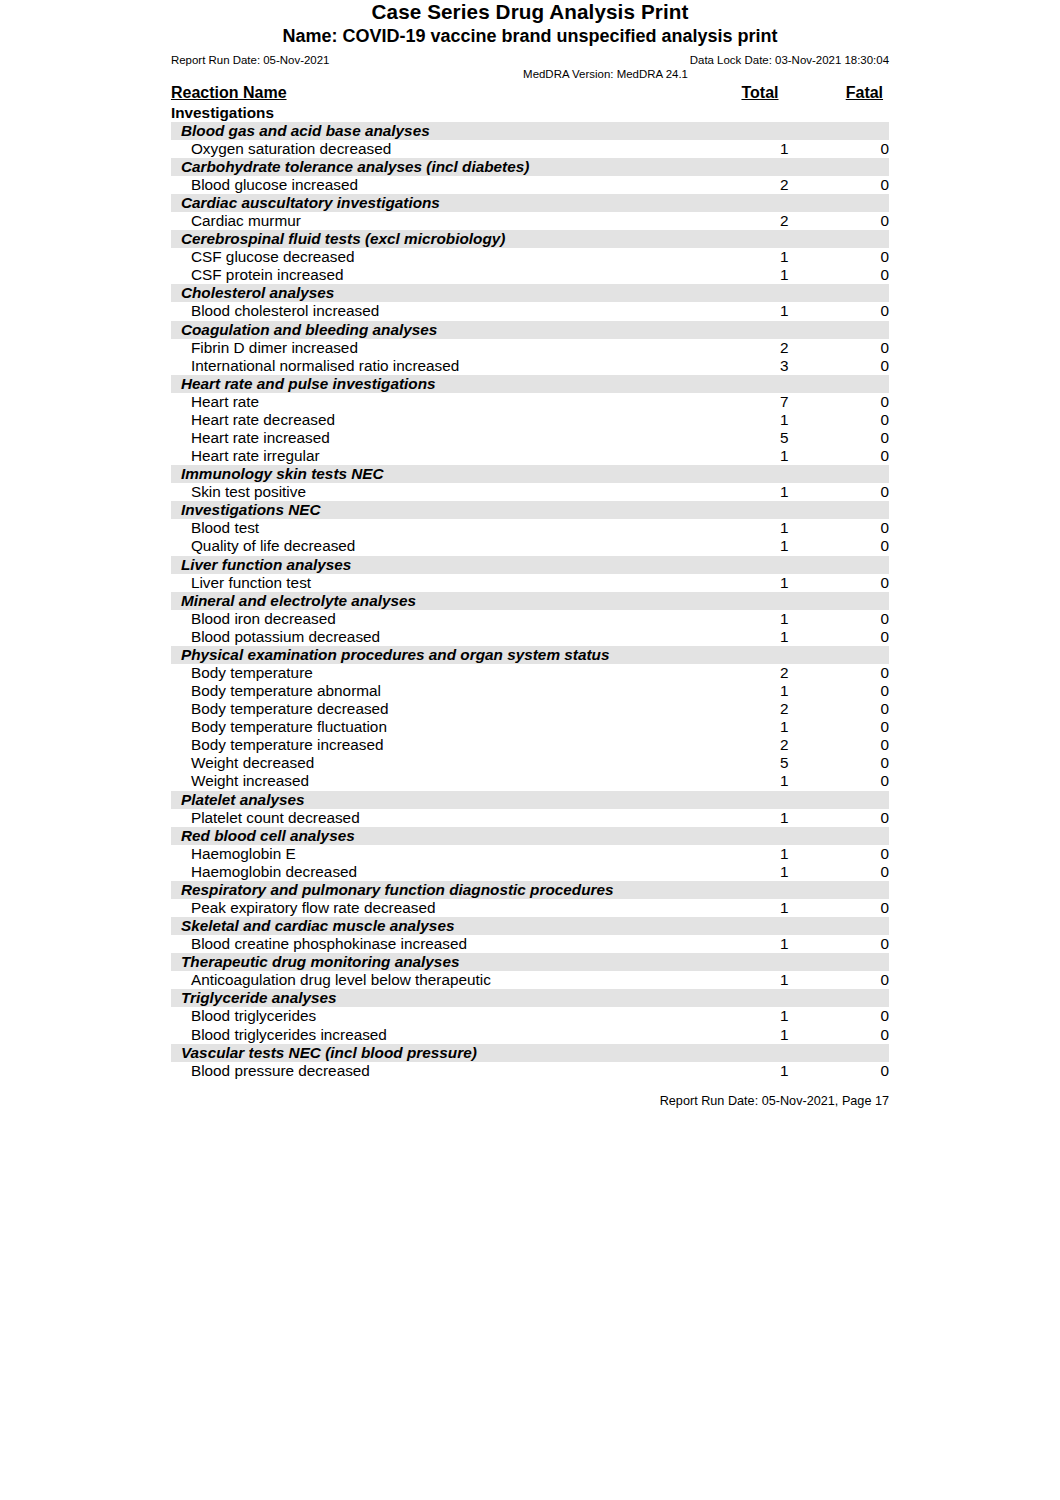Case Series Drug Analysis Print
Name: COVID-19 vaccine brand unspecified analysis print
Report Run Date: 05-Nov-2021
Data Lock Date: 03-Nov-2021 18:30:04
MedDRA Version: MedDRA 24.1
| Reaction Name | Total | Fatal |
| --- | --- | --- |
| Investigations |
| Blood gas and acid base analyses | | |
| Oxygen saturation decreased | 1 | 0 |
| Carbohydrate tolerance analyses (incl diabetes) | | |
| Blood glucose increased | 2 | 0 |
| Cardiac auscultatory investigations | | |
| Cardiac murmur | 2 | 0 |
| Cerebrospinal fluid tests (excl microbiology) | | |
| CSF glucose decreased | 1 | 0 |
| CSF protein increased | 1 | 0 |
| Cholesterol analyses | | |
| Blood cholesterol increased | 1 | 0 |
| Coagulation and bleeding analyses | | |
| Fibrin D dimer increased | 2 | 0 |
| International normalised ratio increased | 3 | 0 |
| Heart rate and pulse investigations | | |
| Heart rate | 7 | 0 |
| Heart rate decreased | 1 | 0 |
| Heart rate increased | 5 | 0 |
| Heart rate irregular | 1 | 0 |
| Immunology skin tests NEC | | |
| Skin test positive | 1 | 0 |
| Investigations NEC | | |
| Blood test | 1 | 0 |
| Quality of life decreased | 1 | 0 |
| Liver function analyses | | |
| Liver function test | 1 | 0 |
| Mineral and electrolyte analyses | | |
| Blood iron decreased | 1 | 0 |
| Blood potassium decreased | 1 | 0 |
| Physical examination procedures and organ system status | | |
| Body temperature | 2 | 0 |
| Body temperature abnormal | 1 | 0 |
| Body temperature decreased | 2 | 0 |
| Body temperature fluctuation | 1 | 0 |
| Body temperature increased | 2 | 0 |
| Weight decreased | 5 | 0 |
| Weight increased | 1 | 0 |
| Platelet analyses | | |
| Platelet count decreased | 1 | 0 |
| Red blood cell analyses | | |
| Haemoglobin E | 1 | 0 |
| Haemoglobin decreased | 1 | 0 |
| Respiratory and pulmonary function diagnostic procedures | | |
| Peak expiratory flow rate decreased | 1 | 0 |
| Skeletal and cardiac muscle analyses | | |
| Blood creatine phosphokinase increased | 1 | 0 |
| Therapeutic drug monitoring analyses | | |
| Anticoagulation drug level below therapeutic | 1 | 0 |
| Triglyceride analyses | | |
| Blood triglycerides | 1 | 0 |
| Blood triglycerides increased | 1 | 0 |
| Vascular tests NEC (incl blood pressure) | | |
| Blood pressure decreased | 1 | 0 |
Report Run Date: 05-Nov-2021, Page 17